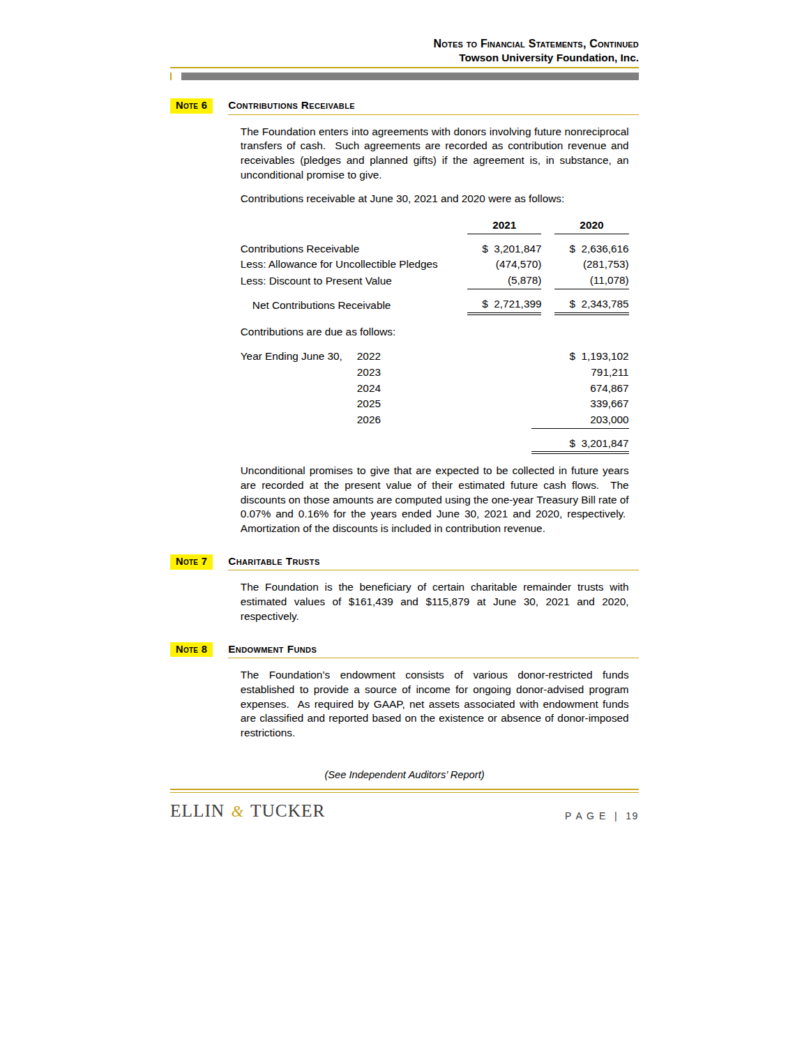Notes to Financial Statements, Continued
Towson University Foundation, Inc.
Note 6
Contributions Receivable
The Foundation enters into agreements with donors involving future nonreciprocal transfers of cash. Such agreements are recorded as contribution revenue and receivables (pledges and planned gifts) if the agreement is, in substance, an unconditional promise to give.
Contributions receivable at June 30, 2021 and 2020 were as follows:
| | 2021 | | 2020 |
| Contributions Receivable | $ 3,201,847 | | $ 2,636,616 |
| Less: Allowance for Uncollectible Pledges | (474,570) | | (281,753) |
| Less: Discount to Present Value | (5,878) | | (11,078) |
| Net Contributions Receivable | $ 2,721,399 | | $ 2,343,785 |
Contributions are due as follows:
| Year Ending June 30, | 2022 | | $ 1,193,102 |
| | 2023 | | 791,211 |
| | 2024 | | 674,867 |
| | 2025 | | 339,667 |
| | 2026 | | 203,000 |
| | | | $ 3,201,847 |
Unconditional promises to give that are expected to be collected in future years are recorded at the present value of their estimated future cash flows. The discounts on those amounts are computed using the one-year Treasury Bill rate of 0.07% and 0.16% for the years ended June 30, 2021 and 2020, respectively. Amortization of the discounts is included in contribution revenue.
Note 7
Charitable Trusts
The Foundation is the beneficiary of certain charitable remainder trusts with estimated values of $161,439 and $115,879 at June 30, 2021 and 2020, respectively.
Note 8
Endowment Funds
The Foundation’s endowment consists of various donor-restricted funds established to provide a source of income for ongoing donor-advised program expenses. As required by GAAP, net assets associated with endowment funds are classified and reported based on the existence or absence of donor-imposed restrictions.
(See Independent Auditors’ Report)
ELLIN & TUCKER
P A G E | 19